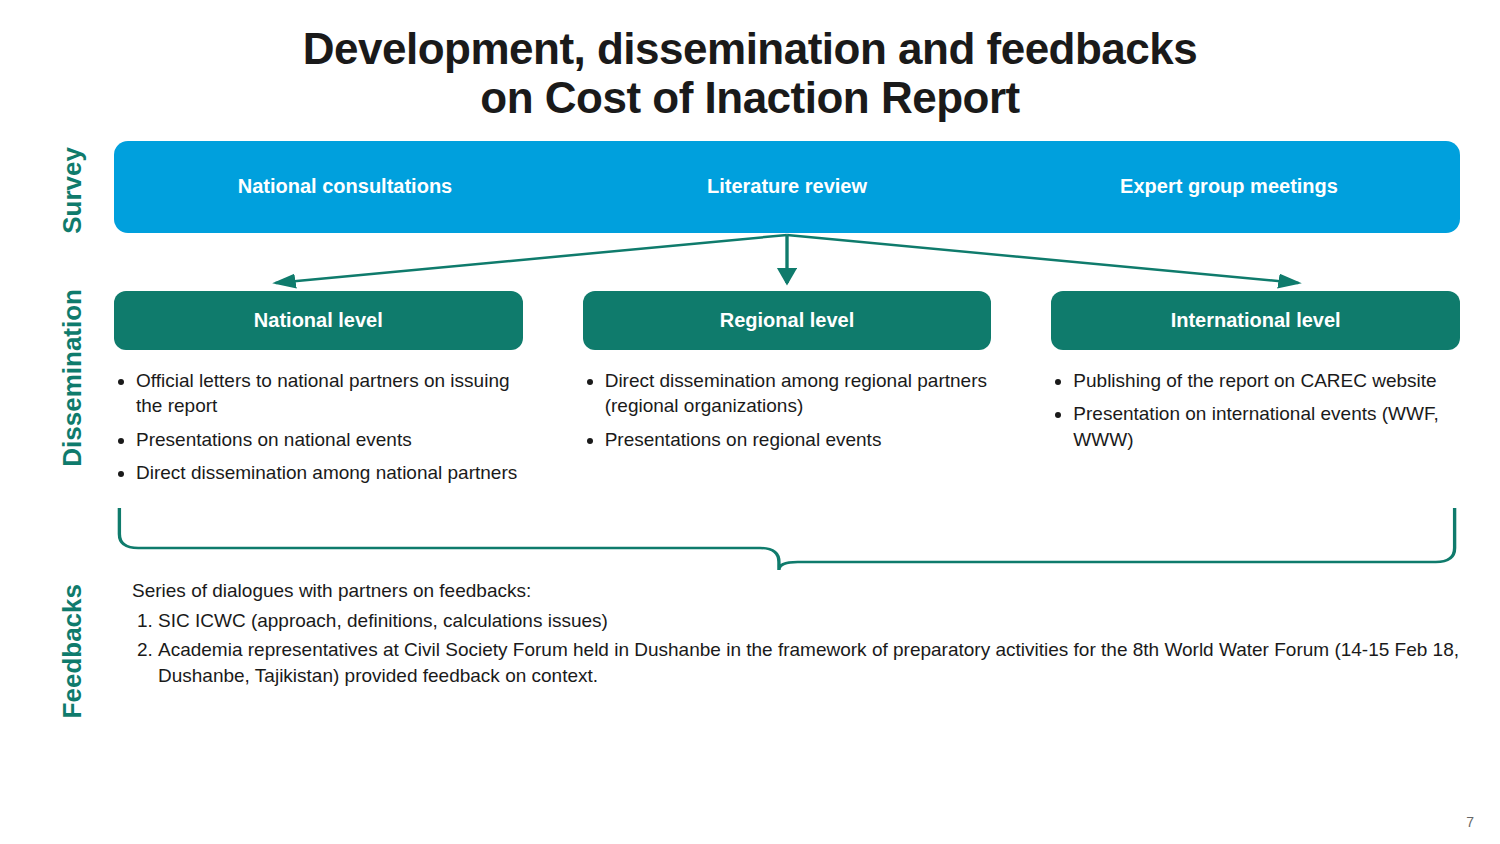Development, dissemination and feedbacks
on Cost of Inaction Report
Survey
National consultations
Literature review
Expert group meetings
Dissemination
National level
Regional level
International level
Official letters to national partners on issuing the report
Presentations on national events
Direct dissemination among national partners
Direct dissemination among regional partners (regional organizations)
Presentations on regional events
Publishing of the report on CAREC website
Presentation on international events (WWF, WWW)
Feedbacks
Series of dialogues with partners on feedbacks:
SIC ICWC (approach, definitions, calculations issues)
Academia representatives at Civil Society Forum held in Dushanbe in the framework of preparatory activities for the 8th World Water Forum (14-15 Feb 18, Dushanbe, Tajikistan) provided feedback on context.
7